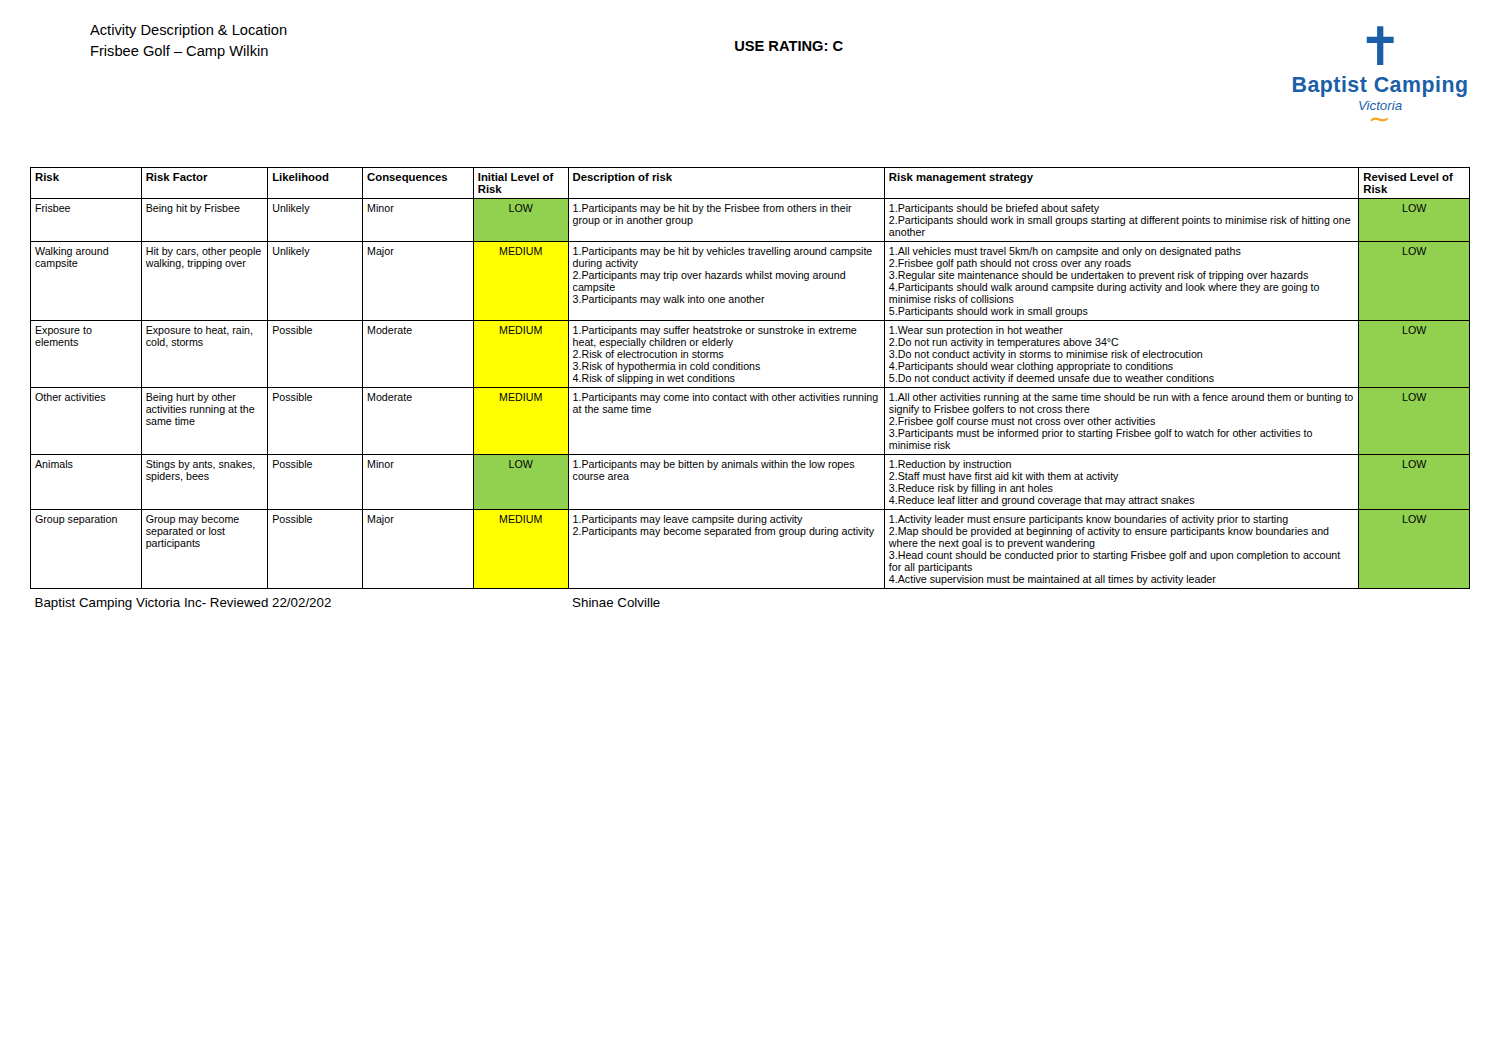Activity Description & Location
Frisbee Golf – Camp Wilkin
USE RATING: C
✝
Baptist Camping
Victoria
∼
| Risk | Risk Factor | Likelihood | Consequences | Initial Level of Risk | Description of risk | Risk management strategy | Revised Level of Risk |
| --- | --- | --- | --- | --- | --- | --- | --- |
| Frisbee | Being hit by Frisbee | Unlikely | Minor | LOW | 1.Participants may be hit by the Frisbee from others in their group or in another group | 1.Participants should be briefed about safety 2.Participants should work in small groups starting at different points to minimise risk of hitting one another | LOW |
| Walking around campsite | Hit by cars, other people walking, tripping over | Unlikely | Major | MEDIUM | 1.Participants may be hit by vehicles travelling around campsite during activity 2.Participants may trip over hazards whilst moving around campsite 3.Participants may walk into one another | 1.All vehicles must travel 5km/h on campsite and only on designated paths 2.Frisbee golf path should not cross over any roads 3.Regular site maintenance should be undertaken to prevent risk of tripping over hazards 4.Participants should walk around campsite during activity and look where they are going to minimise risks of collisions 5.Participants should work in small groups | LOW |
| Exposure to elements | Exposure to heat, rain, cold, storms | Possible | Moderate | MEDIUM | 1.Participants may suffer heatstroke or sunstroke in extreme heat, especially children or elderly 2.Risk of electrocution in storms 3.Risk of hypothermia in cold conditions 4.Risk of slipping in wet conditions | 1.Wear sun protection in hot weather 2.Do not run activity in temperatures above 34°C 3.Do not conduct activity in storms to minimise risk of electrocution 4.Participants should wear clothing appropriate to conditions 5.Do not conduct activity if deemed unsafe due to weather conditions | LOW |
| Other activities | Being hurt by other activities running at the same time | Possible | Moderate | MEDIUM | 1.Participants may come into contact with other activities running at the same time | 1.All other activities running at the same time should be run with a fence around them or bunting to signify to Frisbee golfers to not cross there 2.Frisbee golf course must not cross over other activities 3.Participants must be informed prior to starting Frisbee golf to watch for other activities to minimise risk | LOW |
| Animals | Stings by ants, snakes, spiders, bees | Possible | Minor | LOW | 1.Participants may be bitten by animals within the low ropes course area | 1.Reduction by instruction 2.Staff must have first aid kit with them at activity 3.Reduce risk by filling in ant holes 4.Reduce leaf litter and ground coverage that may attract snakes | LOW |
| Group separation | Group may become separated or lost participants | Possible | Major | MEDIUM | 1.Participants may leave campsite during activity 2.Participants may become separated from group during activity | 1.Activity leader must ensure participants know boundaries of activity prior to starting 2.Map should be provided at beginning of activity to ensure participants know boundaries and where the next goal is to prevent wandering 3.Head count should be conducted prior to starting Frisbee golf and upon completion to account for all participants 4.Active supervision must be maintained at all times by activity leader | LOW |
| Baptist Camping Victoria Inc- Reviewed 22/02/202 | | Shinae Colville | | |